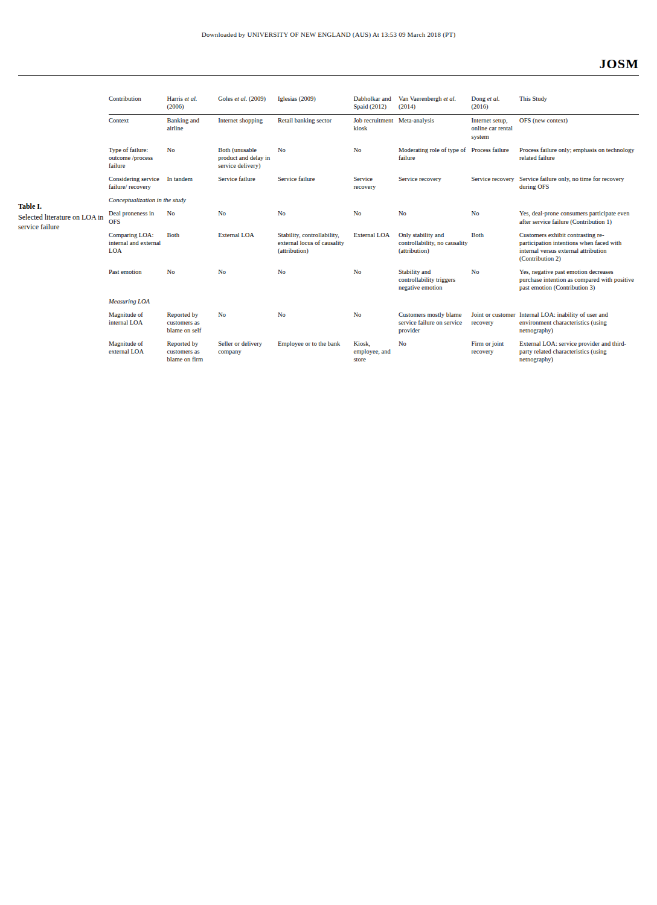Downloaded by UNIVERSITY OF NEW ENGLAND (AUS) At 13:53 09 March 2018 (PT)
JOSM
Table I. Selected literature on LOA in service failure
| Contribution | Harris et al. (2006) | Goles et al. (2009) | Iglesias (2009) | Dabholkar and Spaid (2012) | Van Vaerenbergh et al. (2014) | Dong et al. (2016) | This Study |
| --- | --- | --- | --- | --- | --- | --- | --- |
| Context | Banking and airline | Internet shopping | Retail banking sector | Job recruitment kiosk | Meta-analysis | Internet setup, online car rental system | OFS (new context) |
| Type of failure: outcome /process failure | No | Both (unusable product and delay in service delivery) | No | No | Moderating role of type of failure | Process failure | Process failure only; emphasis on technology related failure |
| Considering service failure/ recovery | In tandem | Service failure | Service failure | Service recovery | Service recovery | Service recovery | Service failure only, no time for recovery during OFS |
| Conceptualization in the study |
| Deal proneness in OFS | No | No | No | No | No | No | Yes, deal-prone consumers participate even after service failure (Contribution 1) |
| Comparing LOA: internal and external LOA | Both | External LOA | Stability, controllability, external locus of causality (attribution) | External LOA | Only stability and controllability, no causality (attribution) | Both | Customers exhibit contrasting re-participation intentions when faced with internal versus external attribution (Contribution 2) |
| Past emotion | No | No | No | No | Stability and controllability triggers negative emotion | No | Yes, negative past emotion decreases purchase intention as compared with positive past emotion (Contribution 3) |
| Measuring LOA |
| Magnitude of internal LOA | Reported by customers as blame on self | No | No | No | Customers mostly blame service failure on service provider | Joint or customer recovery | Internal LOA: inability of user and environment characteristics (using netnography) |
| Magnitude of external LOA | Reported by customers as blame on firm | Seller or delivery company | Employee or to the bank | Kiosk, employee, and store | No | Firm or joint recovery | External LOA: service provider and third-party related characteristics (using netnography) |